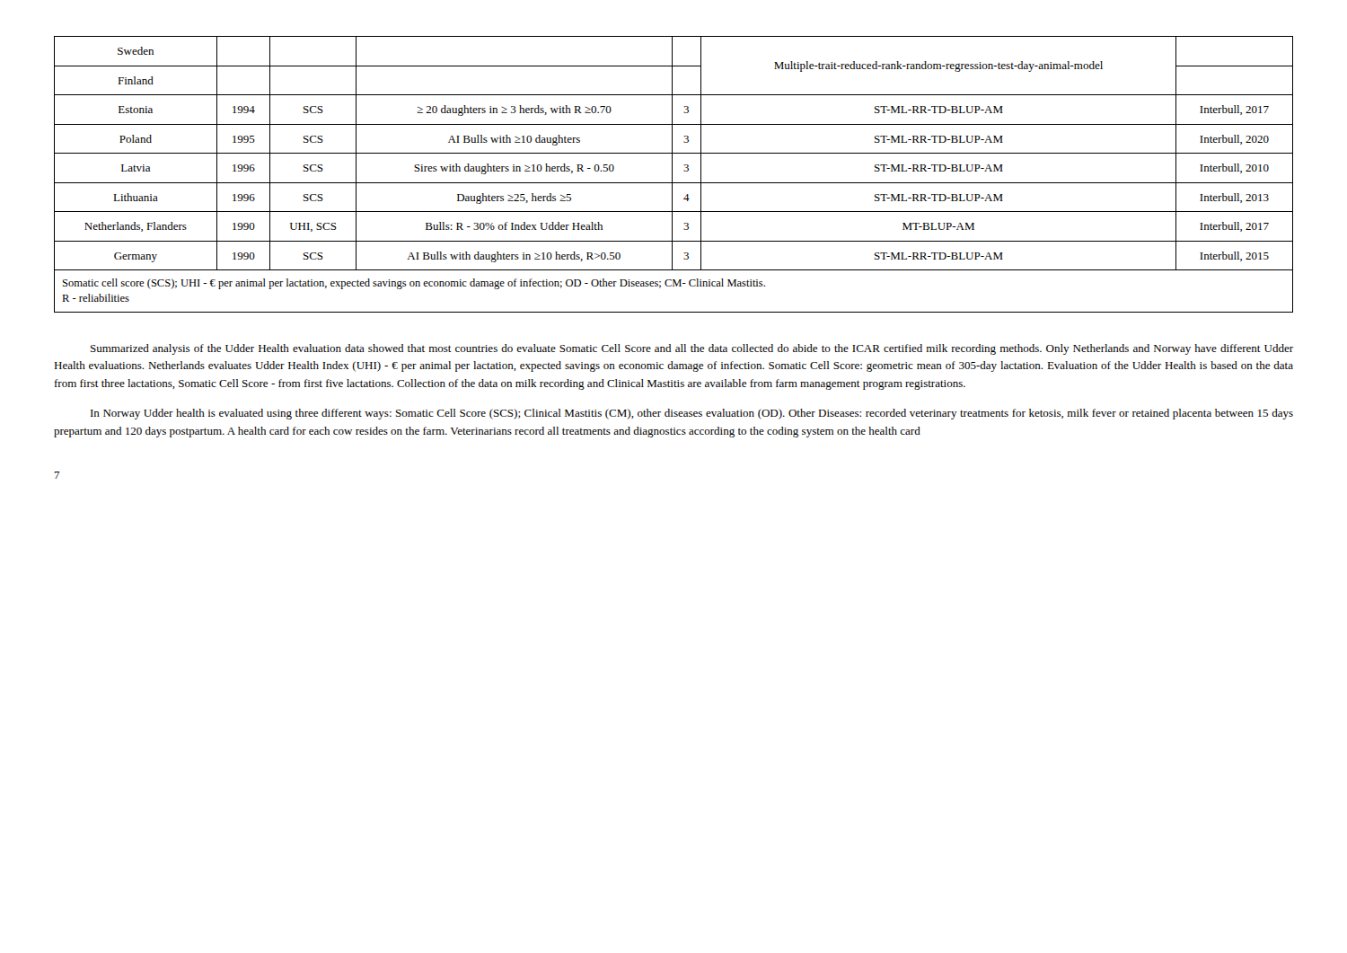| Sweden | | | | | Multiple-trait-reduced-rank-random-regression-test-day-animal-model | |
| Finland | | | | | |
| Estonia | 1994 | SCS | ≥ 20 daughters in ≥ 3 herds, with R ≥0.70 | 3 | ST-ML-RR-TD-BLUP-AM | Interbull, 2017 |
| Poland | 1995 | SCS | AI Bulls with ≥10 daughters | 3 | ST-ML-RR-TD-BLUP-AM | Interbull, 2020 |
| Latvia | 1996 | SCS | Sires with daughters in ≥10 herds, R - 0.50 | 3 | ST-ML-RR-TD-BLUP-AM | Interbull, 2010 |
| Lithuania | 1996 | SCS | Daughters ≥25, herds ≥5 | 4 | ST-ML-RR-TD-BLUP-AM | Interbull, 2013 |
| Netherlands, Flanders | 1990 | UHI, SCS | Bulls: R - 30% of Index Udder Health | 3 | MT-BLUP-AM | Interbull, 2017 |
| Germany | 1990 | SCS | AI Bulls with daughters in ≥10 herds, R>0.50 | 3 | ST-ML-RR-TD-BLUP-AM | Interbull, 2015 |
| Somatic cell score (SCS); UHI - € per animal per lactation, expected savings on economic damage of infection; OD - Other Diseases; CM- Clinical Mastitis. R - reliabilities |
Summarized analysis of the Udder Health evaluation data showed that most countries do evaluate Somatic Cell Score and all the data collected do abide to the ICAR certified milk recording methods. Only Netherlands and Norway have different Udder Health evaluations. Netherlands evaluates Udder Health Index (UHI) - € per animal per lactation, expected savings on economic damage of infection. Somatic Cell Score: geometric mean of 305-day lactation. Evaluation of the Udder Health is based on the data from first three lactations, Somatic Cell Score - from first five lactations. Collection of the data on milk recording and Clinical Mastitis are available from farm management program registrations.
In Norway Udder health is evaluated using three different ways: Somatic Cell Score (SCS); Clinical Mastitis (CM), other diseases evaluation (OD). Other Diseases: recorded veterinary treatments for ketosis, milk fever or retained placenta between 15 days prepartum and 120 days postpartum. A health card for each cow resides on the farm. Veterinarians record all treatments and diagnostics according to the coding system on the health card
7